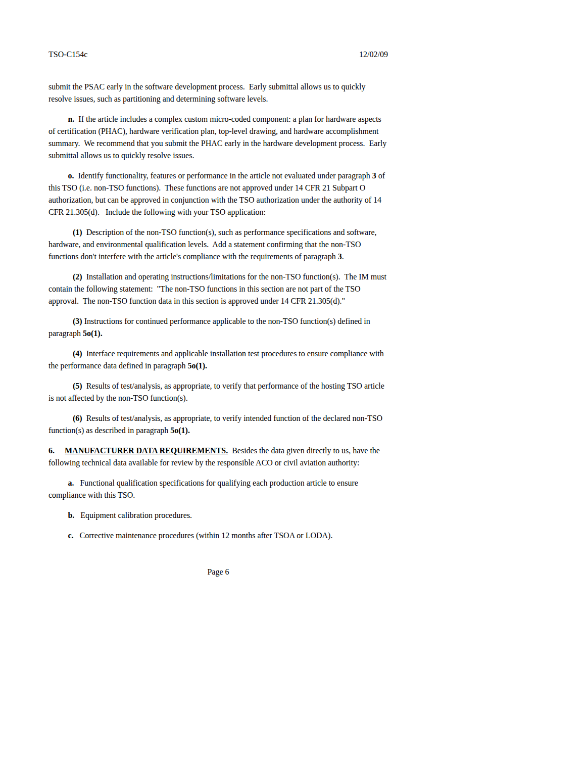TSO-C154c 12/02/09
submit the PSAC early in the software development process. Early submittal allows us to quickly resolve issues, such as partitioning and determining software levels.
n. If the article includes a complex custom micro-coded component: a plan for hardware aspects of certification (PHAC), hardware verification plan, top-level drawing, and hardware accomplishment summary. We recommend that you submit the PHAC early in the hardware development process. Early submittal allows us to quickly resolve issues.
o. Identify functionality, features or performance in the article not evaluated under paragraph 3 of this TSO (i.e. non-TSO functions). These functions are not approved under 14 CFR 21 Subpart O authorization, but can be approved in conjunction with the TSO authorization under the authority of 14 CFR 21.305(d). Include the following with your TSO application:
(1) Description of the non-TSO function(s), such as performance specifications and software, hardware, and environmental qualification levels. Add a statement confirming that the non-TSO functions don't interfere with the article's compliance with the requirements of paragraph 3.
(2) Installation and operating instructions/limitations for the non-TSO function(s). The IM must contain the following statement: "The non-TSO functions in this section are not part of the TSO approval. The non-TSO function data in this section is approved under 14 CFR 21.305(d)."
(3) Instructions for continued performance applicable to the non-TSO function(s) defined in paragraph 5o(1).
(4) Interface requirements and applicable installation test procedures to ensure compliance with the performance data defined in paragraph 5o(1).
(5) Results of test/analysis, as appropriate, to verify that performance of the hosting TSO article is not affected by the non-TSO function(s).
(6) Results of test/analysis, as appropriate, to verify intended function of the declared non-TSO function(s) as described in paragraph 5o(1).
6. MANUFACTURER DATA REQUIREMENTS. Besides the data given directly to us, have the following technical data available for review by the responsible ACO or civil aviation authority:
a. Functional qualification specifications for qualifying each production article to ensure compliance with this TSO.
b. Equipment calibration procedures.
c. Corrective maintenance procedures (within 12 months after TSOA or LODA).
Page 6